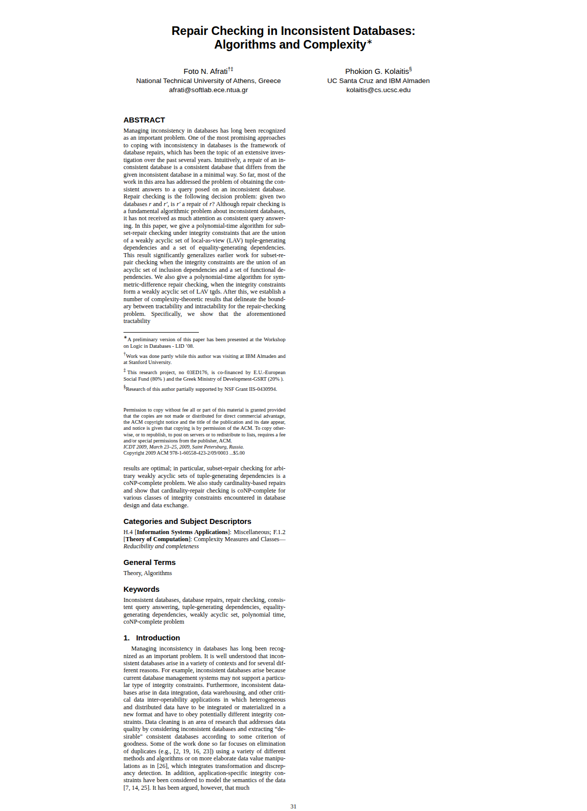Repair Checking in Inconsistent Databases:
Algorithms and Complexity∗
Foto N. Afrati†‡
National Technical University of Athens, Greece
afrati@softlab.ece.ntua.gr
Phokion G. Kolaitis§
UC Santa Cruz and IBM Almaden
kolaitis@cs.ucsc.edu
ABSTRACT
Managing inconsistency in databases has long been recognized as an important problem. One of the most promising approaches to coping with inconsistency in databases is the framework of database repairs, which has been the topic of an extensive investigation over the past several years. Intuitively, a repair of an inconsistent database is a consistent database that differs from the given inconsistent database in a minimal way. So far, most of the work in this area has addressed the problem of obtaining the consistent answers to a query posed on an inconsistent database. Repair checking is the following decision problem: given two databases r and r′, is r′ a repair of r? Although repair checking is a fundamental algorithmic problem about inconsistent databases, it has not received as much attention as consistent query answering. In this paper, we give a polynomial-time algorithm for subset-repair checking under integrity constraints that are the union of a weakly acyclic set of local-as-view (LAV) tuple-generating dependencies and a set of equality-generating dependencies. This result significantly generalizes earlier work for subset-repair checking when the integrity constraints are the union of an acyclic set of inclusion dependencies and a set of functional dependencies. We also give a polynomial-time algorithm for symmetric-difference repair checking, when the integrity constraints form a weakly acyclic set of LAV tgds. After this, we establish a number of complexity-theoretic results that delineate the boundary between tractability and intractability for the repair-checking problem. Specifically, we show that the aforementioned tractability
∗A preliminary version of this paper has been presented at the Workshop on Logic in Databases - LID ’08.
†Work was done partly while this author was visiting at IBM Almaden and at Stanford University.
‡This research project, no 03ED176, is co-financed by E.U.-European Social Fund (80% ) and the Greek Ministry of Development-GSRT (20% ).
§Research of this author partially supported by NSF Grant IIS-0430994.
Permission to copy without fee all or part of this material is granted provided that the copies are not made or distributed for direct commercial advantage, the ACM copyright notice and the title of the publication and its date appear, and notice is given that copying is by permission of the ACM. To copy otherwise, or to republish, to post on servers or to redistribute to lists, requires a fee and/or special permissions from the publisher, ACM.
ICDT 2009, March 23–25, 2009, Saint Petersburg, Russia.
Copyright 2009 ACM 978-1-60558-423-2/09/0003 ...$5.00
results are optimal; in particular, subset-repair checking for arbitrary weakly acyclic sets of tuple-generating dependencies is a coNP-complete problem. We also study cardinality-based repairs and show that cardinality-repair checking is coNP-complete for various classes of integrity constraints encountered in database design and data exchange.
Categories and Subject Descriptors
H.4 [Information Systems Applications]: Miscellaneous; F.1.2 [Theory of Computation]: Complexity Measures and Classes—Reducibility and completeness
General Terms
Theory, Algorithms
Keywords
Inconsistent databases, database repairs, repair checking, consistent query answering, tuple-generating dependencies, equality-generating dependencies, weakly acyclic set, polynomial time, coNP-complete problem
1. Introduction
Managing inconsistency in databases has long been recognized as an important problem. It is well understood that inconsistent databases arise in a variety of contexts and for several different reasons. For example, inconsistent databases arise because current database management systems may not support a particular type of integrity constraints. Furthermore, inconsistent databases arise in data integration, data warehousing, and other critical data inter-operability applications in which heterogeneous and distributed data have to be integrated or materialized in a new format and have to obey potentially different integrity constraints. Data cleaning is an area of research that addresses data quality by considering inconsistent databases and extracting “desirable" consistent databases according to some criterion of goodness. Some of the work done so far focuses on elimination of duplicates (e.g., [2, 19, 16, 23]) using a variety of different methods and algorithms or on more elaborate data value manipulations as in [26], which integrates transformation and discrepancy detection. In addition, application-specific integrity constraints have been considered to model the semantics of the data [7, 14, 25]. It has been argued, however, that much
31